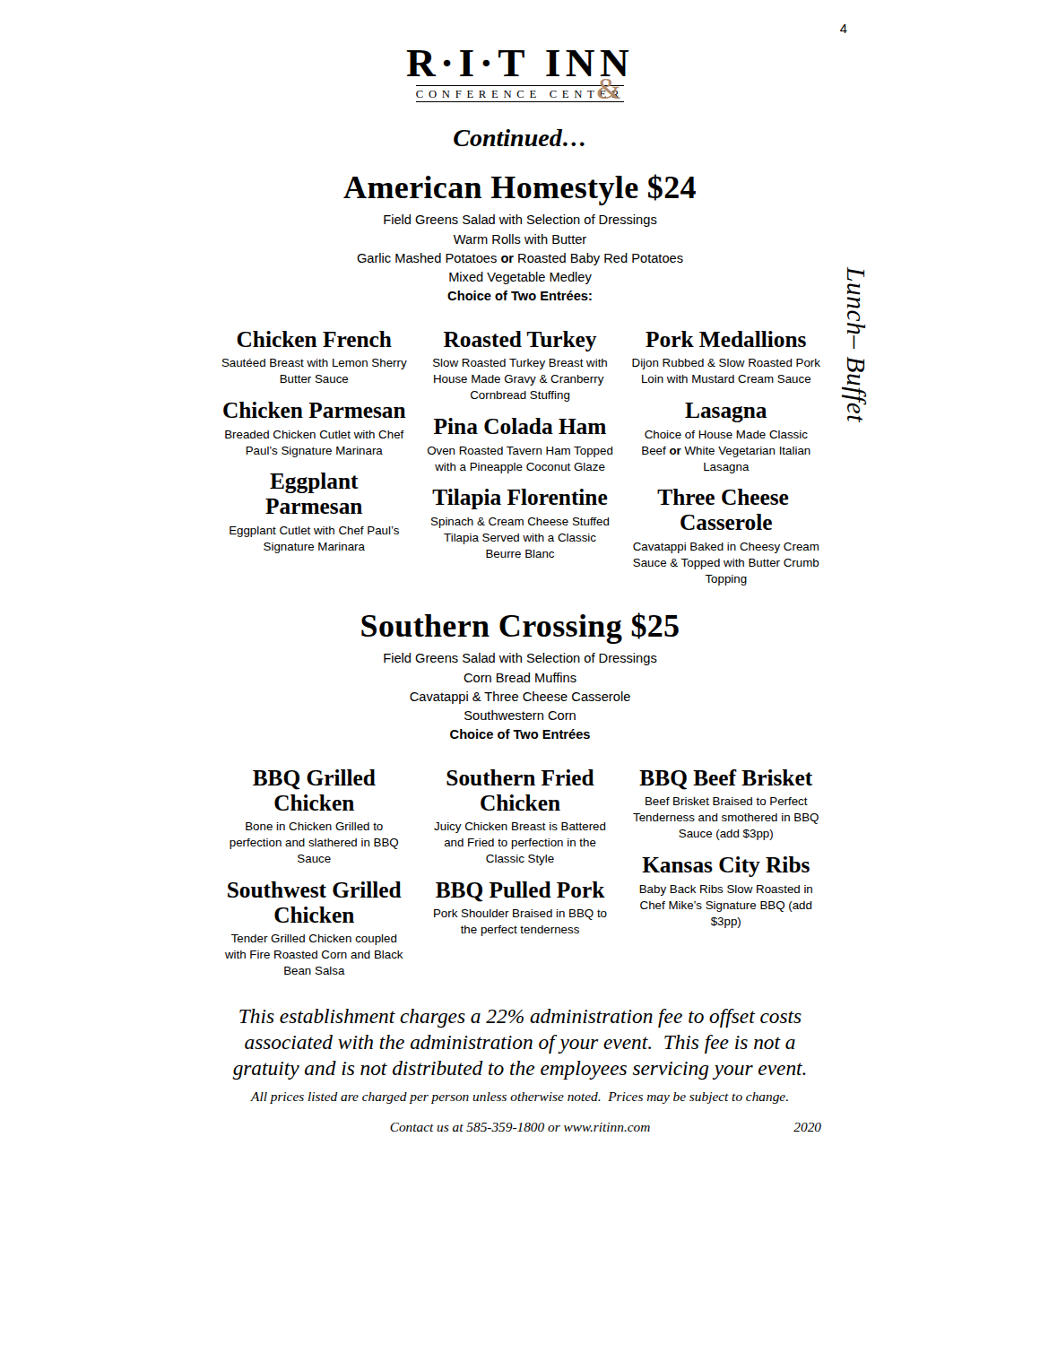4
Lunch– Buffet
R·I·T INN
CONFERENCE CENTER&
Continued…
American Homestyle $24
Field Greens Salad with Selection of Dressings
Warm Rolls with Butter
Garlic Mashed Potatoes or Roasted Baby Red Potatoes
Mixed Vegetable Medley
Choice of Two Entrées:
Chicken French
Sautéed Breast with Lemon Sherry Butter Sauce
Chicken Parmesan
Breaded Chicken Cutlet with Chef Paul’s Signature Marinara
Eggplant Parmesan
Eggplant Cutlet with Chef Paul’s Signature Marinara
Roasted Turkey
Slow Roasted Turkey Breast with House Made Gravy & Cranberry Cornbread Stuffing
Pina Colada Ham
Oven Roasted Tavern Ham Topped with a Pineapple Coconut Glaze
Tilapia Florentine
Spinach & Cream Cheese Stuffed Tilapia Served with a Classic Beurre Blanc
Pork Medallions
Dijon Rubbed & Slow Roasted Pork Loin with Mustard Cream Sauce
Lasagna
Choice of House Made Classic Beef or White Vegetarian Italian Lasagna
Three Cheese Casserole
Cavatappi Baked in Cheesy Cream Sauce & Topped with Butter Crumb Topping
Southern Crossing $25
Field Greens Salad with Selection of Dressings
Corn Bread Muffins
Cavatappi & Three Cheese Casserole
Southwestern Corn
Choice of Two Entrées
BBQ Grilled Chicken
Bone in Chicken Grilled to perfection and slathered in BBQ Sauce
Southwest Grilled Chicken
Tender Grilled Chicken coupled with Fire Roasted Corn and Black Bean Salsa
Southern Fried Chicken
Juicy Chicken Breast is Battered and Fried to perfection in the Classic Style
BBQ Pulled Pork
Pork Shoulder Braised in BBQ to the perfect tenderness
BBQ Beef Brisket
Beef Brisket Braised to Perfect Tenderness and smothered in BBQ Sauce (add $3pp)
Kansas City Ribs
Baby Back Ribs Slow Roasted in Chef Mike’s Signature BBQ (add $3pp)
This establishment charges a 22% administration fee to offset costs associated with the administration of your event. This fee is not a gratuity and is not distributed to the employees servicing your event.
All prices listed are charged per person unless otherwise noted. Prices may be subject to change.
Contact us at 585-359-1800 or www.ritinn.com 2020